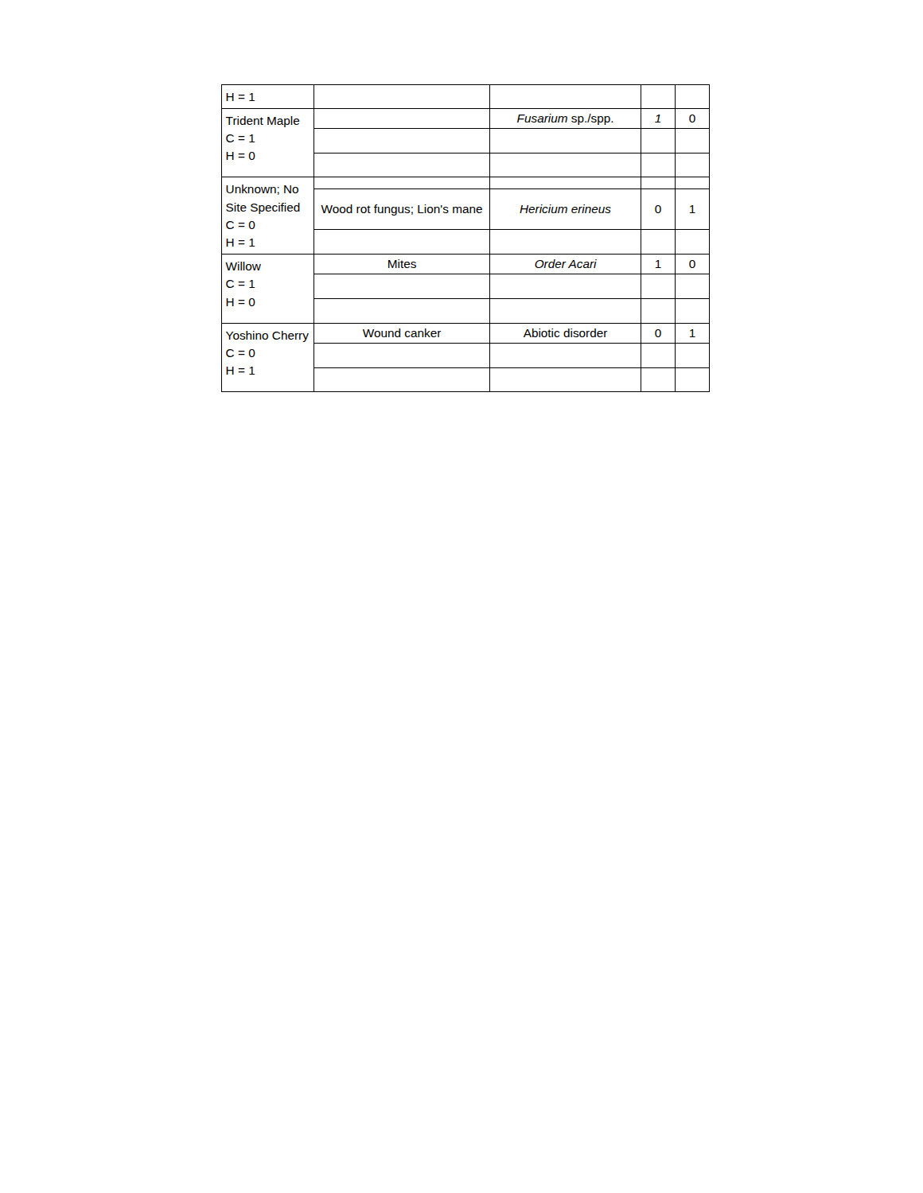| H = 1 | | | | |
| Trident Maple C = 1 H = 0 | | Fusarium sp./spp. | 1 | 0 |
| Unknown; No Site Specified C = 0 H = 1 | | | | |
| Wood rot fungus; Lion's mane | Hericium erineus | 0 | 1 |
| Willow C = 1 H = 0 | Mites | Order Acari | 1 | 0 |
| Yoshino Cherry C = 0 H = 1 | Wound canker | Abiotic disorder | 0 | 1 |